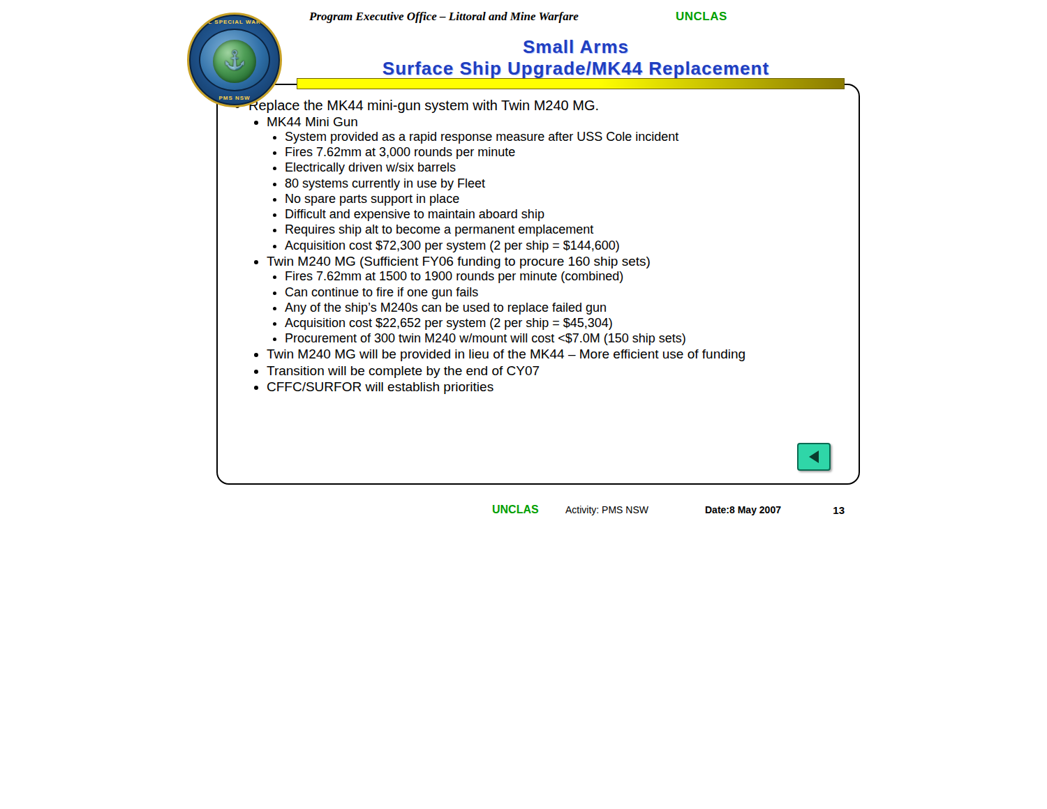Program Executive Office – Littoral and Mine Warfare
UNCLAS
NAVAL SPECIAL WARFARE PMS NSW
⚓
Small Arms
Surface Ship Upgrade/MK44 Replacement
Replace the MK44 mini-gun system with Twin M240 MG.
MK44 Mini Gun
System provided as a rapid response measure after USS Cole incident
Fires 7.62mm at 3,000 rounds per minute
Electrically driven w/six barrels
80 systems currently in use by Fleet
No spare parts support in place
Difficult and expensive to maintain aboard ship
Requires ship alt to become a permanent emplacement
Acquisition cost $72,300 per system (2 per ship = $144,600)
Twin M240 MG (Sufficient FY06 funding to procure 160 ship sets)
Fires 7.62mm at 1500 to 1900 rounds per minute (combined)
Can continue to fire if one gun fails
Any of the ship’s M240s can be used to replace failed gun
Acquisition cost $22,652 per system (2 per ship = $45,304)
Procurement of 300 twin M240 w/mount will cost <$7.0M (150 ship sets)
Twin M240 MG will be provided in lieu of the MK44 – More efficient use of funding
Transition will be complete by the end of CY07
CFFC/SURFOR will establish priorities
UNCLAS
Activity: PMS NSW
Date:8 May 2007
13